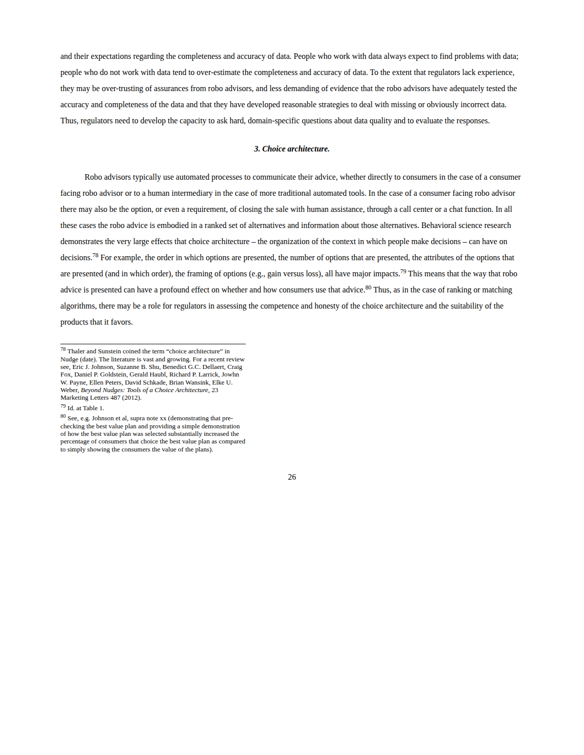and their expectations regarding the completeness and accuracy of data. People who work with data always expect to find problems with data; people who do not work with data tend to over-estimate the completeness and accuracy of data. To the extent that regulators lack experience, they may be over-trusting of assurances from robo advisors, and less demanding of evidence that the robo advisors have adequately tested the accuracy and completeness of the data and that they have developed reasonable strategies to deal with missing or obviously incorrect data. Thus, regulators need to develop the capacity to ask hard, domain-specific questions about data quality and to evaluate the responses.
3. Choice architecture.
Robo advisors typically use automated processes to communicate their advice, whether directly to consumers in the case of a consumer facing robo advisor or to a human intermediary in the case of more traditional automated tools. In the case of a consumer facing robo advisor there may also be the option, or even a requirement, of closing the sale with human assistance, through a call center or a chat function. In all these cases the robo advice is embodied in a ranked set of alternatives and information about those alternatives. Behavioral science research demonstrates the very large effects that choice architecture – the organization of the context in which people make decisions – can have on decisions.78 For example, the order in which options are presented, the number of options that are presented, the attributes of the options that are presented (and in which order), the framing of options (e.g., gain versus loss), all have major impacts.79 This means that the way that robo advice is presented can have a profound effect on whether and how consumers use that advice.80 Thus, as in the case of ranking or matching algorithms, there may be a role for regulators in assessing the competence and honesty of the choice architecture and the suitability of the products that it favors.
78 Thaler and Sunstein coined the term “choice architecture” in Nudge (date). The literature is vast and growing. For a recent review see, Eric J. Johnson, Suzanne B. Shu, Benedict G.C. Dellaert, Craig Fox, Daniel P. Goldstein, Gerald Haubl, Richard P. Larrick, Jowhn W. Payne, Ellen Peters, David Schkade, Brian Wansink, Elke U. Weber, Beyond Nudges: Tools of a Choice Architecture, 23 Marketing Letters 487 (2012).
79 Id. at Table 1.
80 See, e.g. Johnson et al, supra note xx (demonstrating that pre-checking the best value plan and providing a simple demonstration of how the best value plan was selected substantially increased the percentage of consumers that choice the best value plan as compared to simply showing the consumers the value of the plans).
26